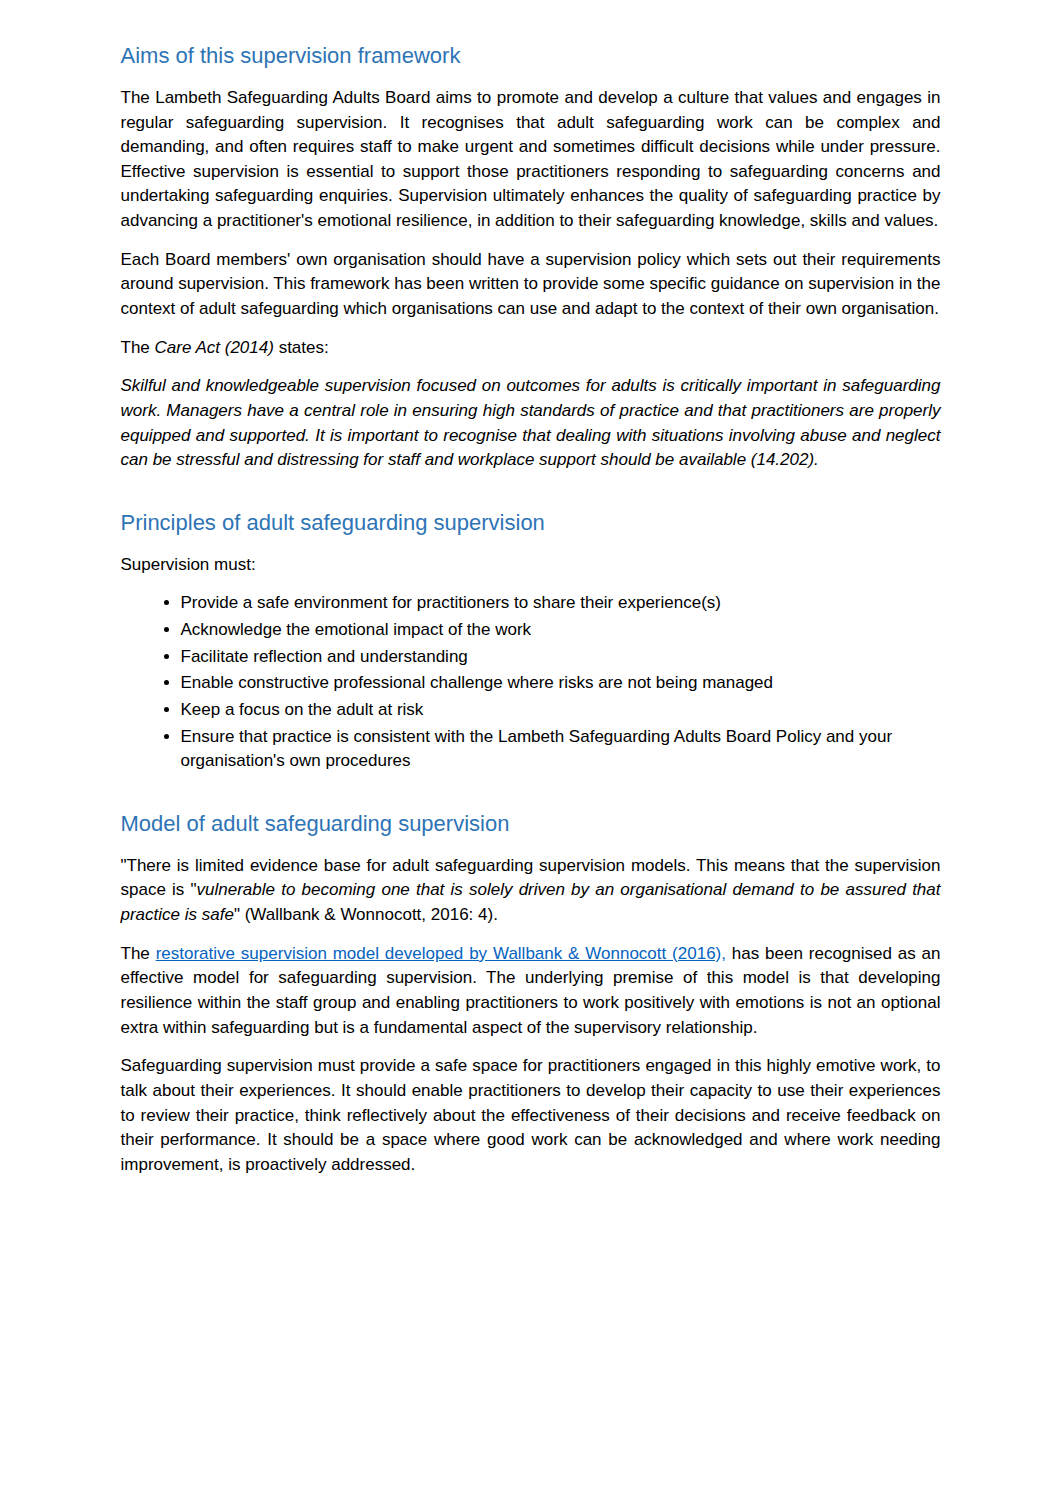Aims of this supervision framework
The Lambeth Safeguarding Adults Board aims to promote and develop a culture that values and engages in regular safeguarding supervision. It recognises that adult safeguarding work can be complex and demanding, and often requires staff to make urgent and sometimes difficult decisions while under pressure. Effective supervision is essential to support those practitioners responding to safeguarding concerns and undertaking safeguarding enquiries. Supervision ultimately enhances the quality of safeguarding practice by advancing a practitioner's emotional resilience, in addition to their safeguarding knowledge, skills and values.
Each Board members' own organisation should have a supervision policy which sets out their requirements around supervision. This framework has been written to provide some specific guidance on supervision in the context of adult safeguarding which organisations can use and adapt to the context of their own organisation.
The Care Act (2014) states:
Skilful and knowledgeable supervision focused on outcomes for adults is critically important in safeguarding work. Managers have a central role in ensuring high standards of practice and that practitioners are properly equipped and supported. It is important to recognise that dealing with situations involving abuse and neglect can be stressful and distressing for staff and workplace support should be available (14.202).
Principles of adult safeguarding supervision
Supervision must:
Provide a safe environment for practitioners to share their experience(s)
Acknowledge the emotional impact of the work
Facilitate reflection and understanding
Enable constructive professional challenge where risks are not being managed
Keep a focus on the adult at risk
Ensure that practice is consistent with the Lambeth Safeguarding Adults Board Policy and your organisation's own procedures
Model of adult safeguarding supervision
"There is limited evidence base for adult safeguarding supervision models. This means that the supervision space is "vulnerable to becoming one that is solely driven by an organisational demand to be assured that practice is safe" (Wallbank & Wonnocott, 2016: 4).
The restorative supervision model developed by Wallbank & Wonnocott (2016), has been recognised as an effective model for safeguarding supervision. The underlying premise of this model is that developing resilience within the staff group and enabling practitioners to work positively with emotions is not an optional extra within safeguarding but is a fundamental aspect of the supervisory relationship.
Safeguarding supervision must provide a safe space for practitioners engaged in this highly emotive work, to talk about their experiences. It should enable practitioners to develop their capacity to use their experiences to review their practice, think reflectively about the effectiveness of their decisions and receive feedback on their performance. It should be a space where good work can be acknowledged and where work needing improvement, is proactively addressed.